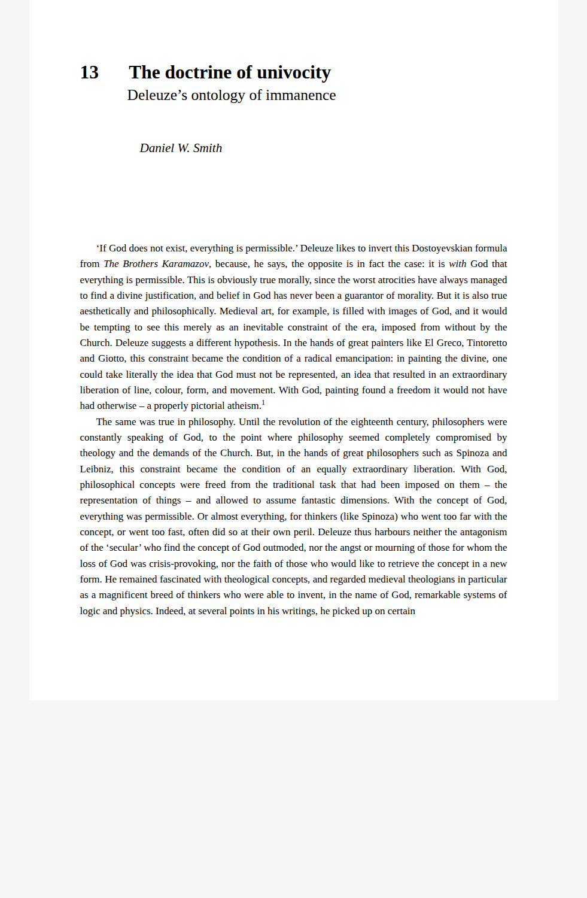13 The doctrine of univocity
Deleuze’s ontology of immanence
Daniel W. Smith
‘If God does not exist, everything is permissible.’ Deleuze likes to invert this Dostoyevskian formula from The Brothers Karamazov, because, he says, the opposite is in fact the case: it is with God that everything is permissible. This is obviously true morally, since the worst atrocities have always managed to find a divine justification, and belief in God has never been a guarantor of morality. But it is also true aesthetically and philosophically. Medieval art, for example, is filled with images of God, and it would be tempting to see this merely as an inevitable constraint of the era, imposed from without by the Church. Deleuze suggests a different hypothesis. In the hands of great painters like El Greco, Tintoretto and Giotto, this constraint became the condition of a radical emancipation: in painting the divine, one could take literally the idea that God must not be represented, an idea that resulted in an extraordinary liberation of line, colour, form, and movement. With God, painting found a freedom it would not have had otherwise – a properly pictorial atheism.1
The same was true in philosophy. Until the revolution of the eighteenth century, philosophers were constantly speaking of God, to the point where philosophy seemed completely compromised by theology and the demands of the Church. But, in the hands of great philosophers such as Spinoza and Leibniz, this constraint became the condition of an equally extraordinary liberation. With God, philosophical concepts were freed from the traditional task that had been imposed on them – the representation of things – and allowed to assume fantastic dimensions. With the concept of God, everything was permissible. Or almost everything, for thinkers (like Spinoza) who went too far with the concept, or went too fast, often did so at their own peril. Deleuze thus harbours neither the antagonism of the ‘secular’ who find the concept of God outmoded, nor the angst or mourning of those for whom the loss of God was crisis-provoking, nor the faith of those who would like to retrieve the concept in a new form. He remained fascinated with theological concepts, and regarded medieval theologians in particular as a magnificent breed of thinkers who were able to invent, in the name of God, remarkable systems of logic and physics. Indeed, at several points in his writings, he picked up on certain